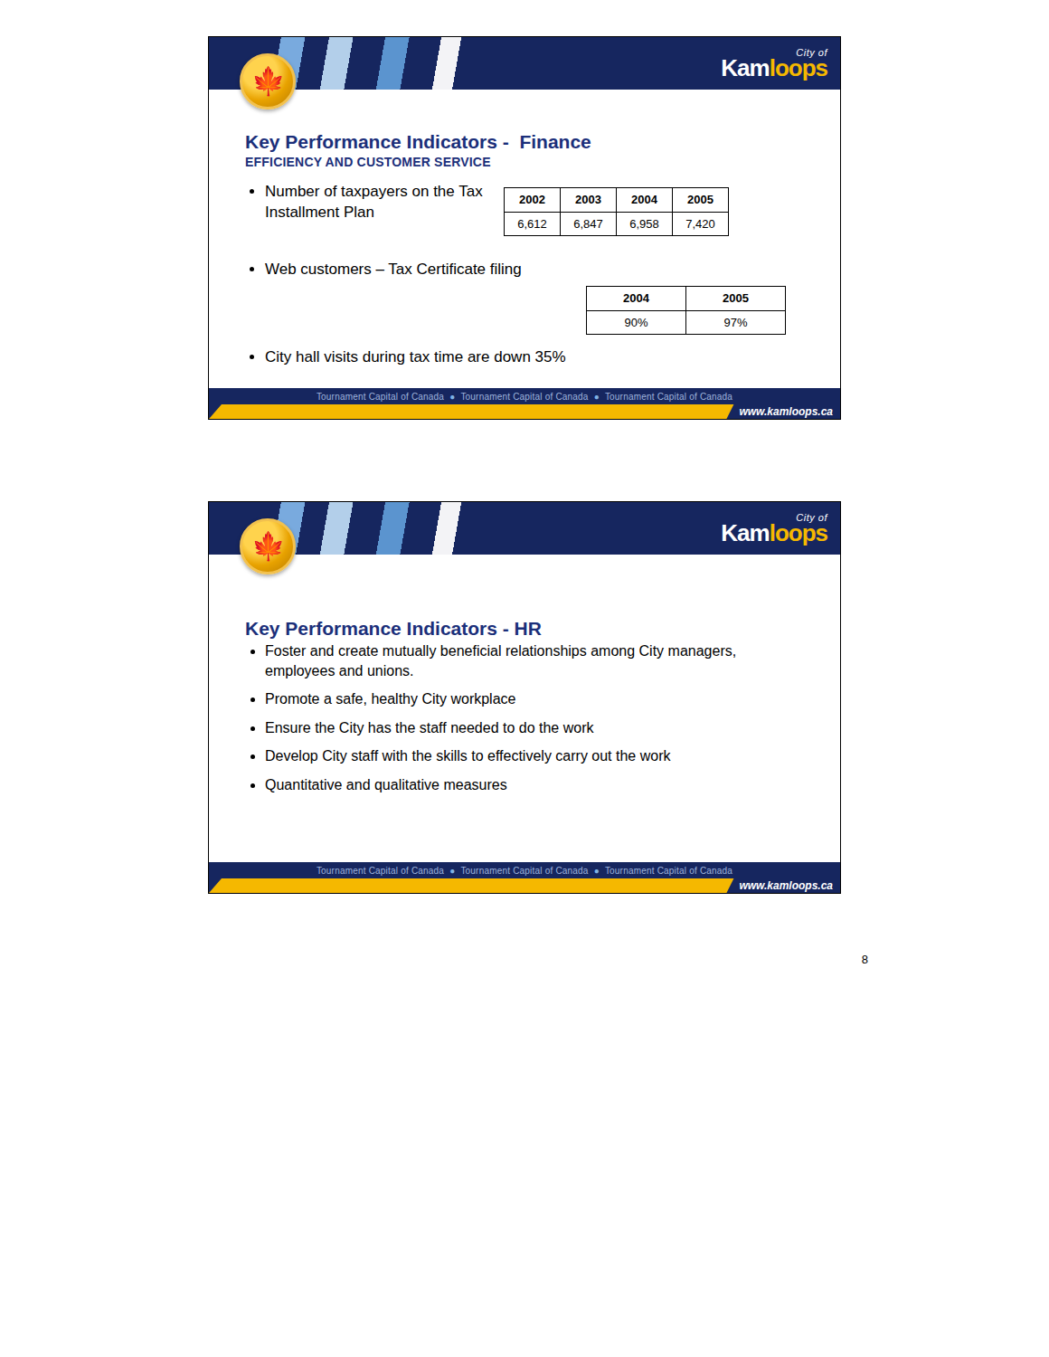City of Kamloops
🍁
Key Performance Indicators - Finance
EFFICIENCY AND CUSTOMER SERVICE
Number of taxpayers on the Tax Installment Plan
| 2002 | 2003 | 2004 | 2005 |
| --- | --- | --- | --- |
| 6,612 | 6,847 | 6,958 | 7,420 |
Web customers – Tax Certificate filing
| 2004 | 2005 |
| --- | --- |
| 90% | 97% |
City hall visits during tax time are down 35%
Tournament Capital of Canada● Tournament Capital of Canada● Tournament Capital of Canada
www.kamloops.ca
City of Kamloops
🍁
Key Performance Indicators - HR
Foster and create mutually beneficial relationships among City managers, employees and unions.
Promote a safe, healthy City workplace
Ensure the City has the staff needed to do the work
Develop City staff with the skills to effectively carry out the work
Quantitative and qualitative measures
Tournament Capital of Canada● Tournament Capital of Canada● Tournament Capital of Canada
www.kamloops.ca
8